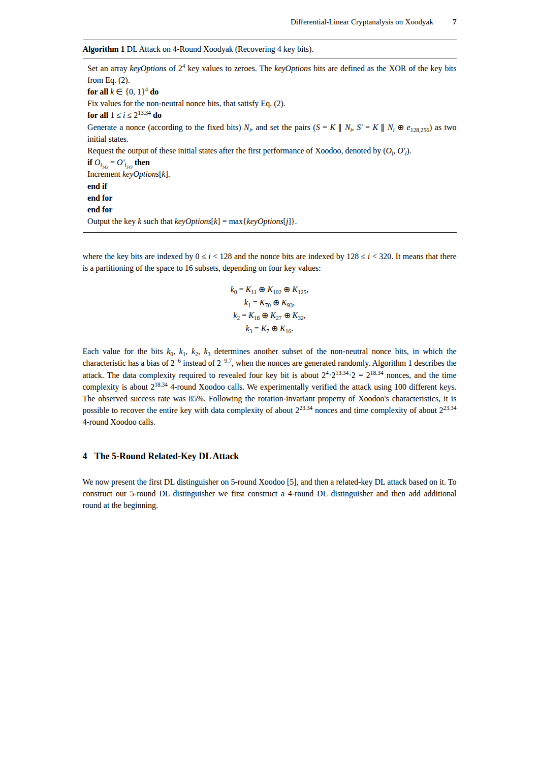Differential-Linear Cryptanalysis on Xoodyak 7
Algorithm 1 DL Attack on 4-Round Xoodyak (Recovering 4 key bits).
Set an array keyOptions of 24 key values to zeroes. The keyOptions bits are defined as the XOR of the key bits from Eq. (2).
for all k ∈ {0, 1}4 do
Fix values for the non-neutral nonce bits, that satisfy Eq. (2).
for all 1 ≤ i ≤ 213.34 do
Generate a nonce (according to the fixed bits) Ni, and set the pairs (S = K ∥ Ni, S′ = K ∥ Ni ⊕ e128,256) as two initial states.
Request the output of these initial states after the first performance of Xoodoo, denoted by (Oi, O′i).
if Oi143 = O′i143 then
Increment keyOptions[k].
end if
end for
end for
Output the key k such that keyOptions[k] = max{keyOptions[j]}.
where the key bits are indexed by 0 ≤ i < 128 and the nonce bits are indexed by 128 ≤ i < 320. It means that there is a partitioning of the space to 16 subsets, depending on four key values:
k0 = K11 ⊕ K102 ⊕ K125,
k1 = K70 ⊕ K93,
k2 = K18 ⊕ K27 ⊕ K32,
k3 = K7 ⊕ K16.
Each value for the bits k0, k1, k2, k3 determines another subset of the non-neutral nonce bits, in which the characteristic has a bias of 2−6 instead of 2−9.7, when the nonces are generated randomly. Algorithm 1 describes the attack. The data complexity required to revealed four key bit is about 24·213.34·2 = 218.34 nonces, and the time complexity is about 218.34 4-round Xoodoo calls. We experimentally verified the attack using 100 different keys. The observed success rate was 85%. Following the rotation-invariant property of Xoodoo's characteristics, it is possible to recover the entire key with data complexity of about 223.34 nonces and time complexity of about 223.34 4-round Xoodoo calls.
4 The 5-Round Related-Key DL Attack
We now present the first DL distinguisher on 5-round Xoodoo [5], and then a related-key DL attack based on it. To construct our 5-round DL distinguisher we first construct a 4-round DL distinguisher and then add additional round at the beginning.